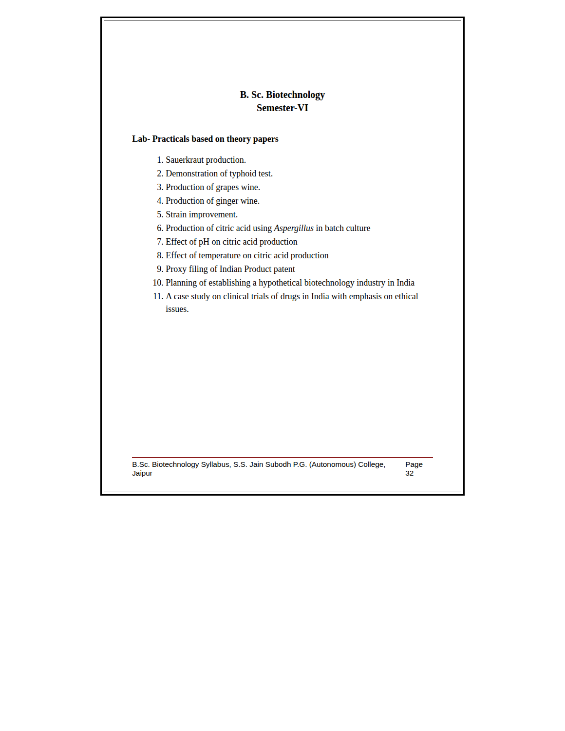B. Sc. Biotechnology Semester-VI
Lab- Practicals based on theory papers
Sauerkraut production.
Demonstration of typhoid test.
Production of grapes wine.
Production of ginger wine.
Strain improvement.
Production of citric acid using Aspergillus in batch culture
Effect of pH on citric acid production
Effect of temperature on citric acid production
Proxy filing of Indian Product patent
Planning of establishing a hypothetical biotechnology industry in India
A case study on clinical trials of drugs in India with emphasis on ethical issues.
B.Sc. Biotechnology Syllabus, S.S. Jain Subodh P.G. (Autonomous) College, Jaipur Page 32